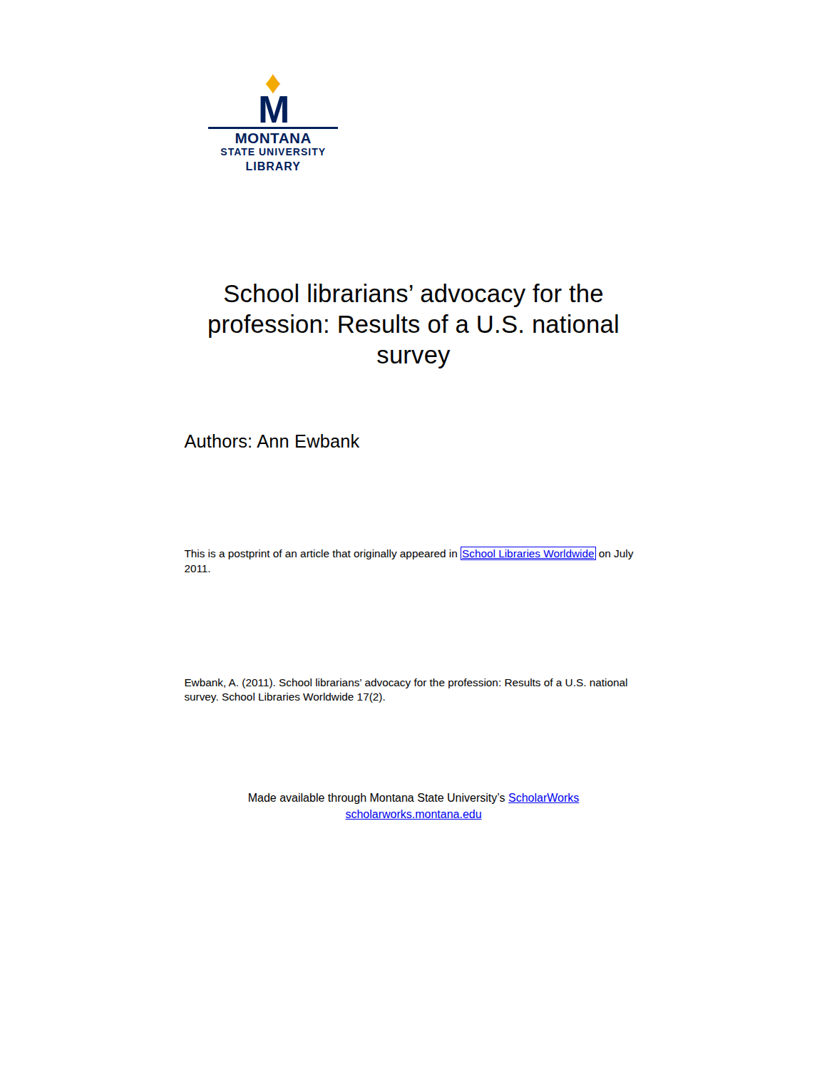♦ M
MONTANA STATE UNIVERSITY LIBRARY
School librarians’ advocacy for the profession: Results of a U.S. national survey
Authors: Ann Ewbank
This is a postprint of an article that originally appeared in School Libraries Worldwide on July 2011.
Ewbank, A. (2011). School librarians’ advocacy for the profession: Results of a U.S. national survey. School Libraries Worldwide 17(2).
Made available through Montana State University’s ScholarWorks
scholarworks.montana.edu